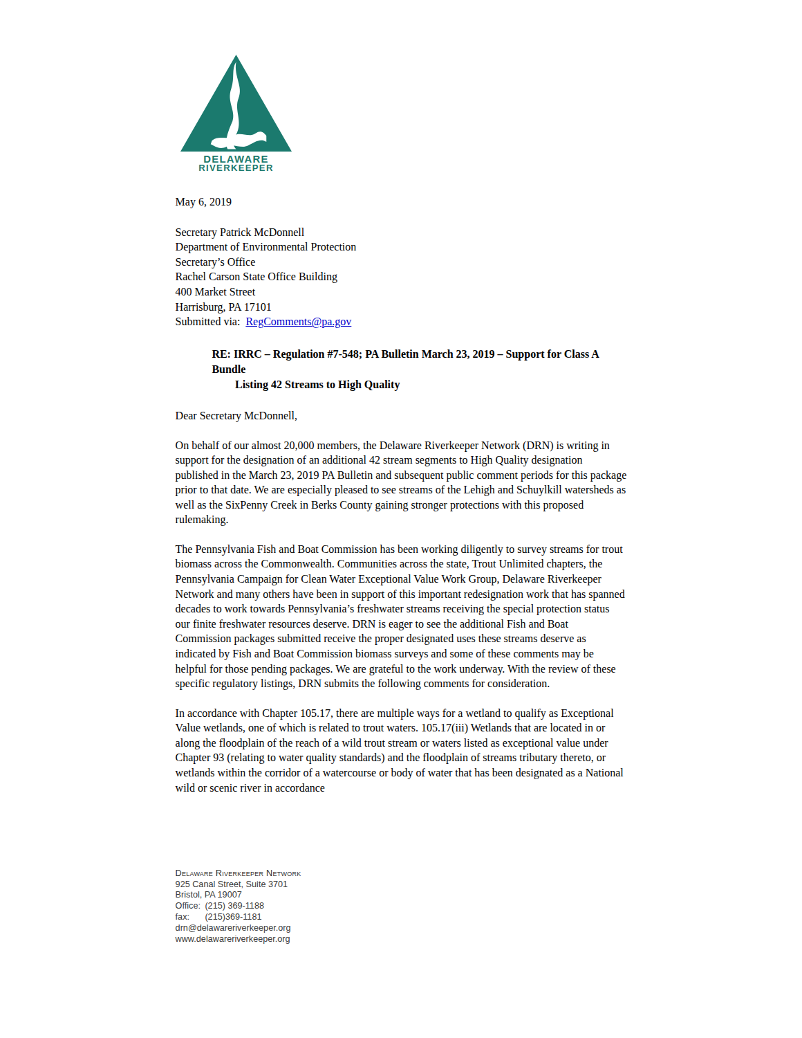DELAWARE RIVERKEEPER
May 6, 2019
Secretary Patrick McDonnell
Department of Environmental Protection
Secretary’s Office
Rachel Carson State Office Building
400 Market Street
Harrisburg, PA 17101
Submitted via: RegComments@pa.gov
RE: IRRC – Regulation #7-548; PA Bulletin March 23, 2019 – Support for Class A Bundle
Listing 42 Streams to High Quality
Dear Secretary McDonnell,
On behalf of our almost 20,000 members, the Delaware Riverkeeper Network (DRN) is writing in support for the designation of an additional 42 stream segments to High Quality designation published in the March 23, 2019 PA Bulletin and subsequent public comment periods for this package prior to that date. We are especially pleased to see streams of the Lehigh and Schuylkill watersheds as well as the SixPenny Creek in Berks County gaining stronger protections with this proposed rulemaking.
The Pennsylvania Fish and Boat Commission has been working diligently to survey streams for trout biomass across the Commonwealth. Communities across the state, Trout Unlimited chapters, the Pennsylvania Campaign for Clean Water Exceptional Value Work Group, Delaware Riverkeeper Network and many others have been in support of this important redesignation work that has spanned decades to work towards Pennsylvania’s freshwater streams receiving the special protection status our finite freshwater resources deserve. DRN is eager to see the additional Fish and Boat Commission packages submitted receive the proper designated uses these streams deserve as indicated by Fish and Boat Commission biomass surveys and some of these comments may be helpful for those pending packages. We are grateful to the work underway. With the review of these specific regulatory listings, DRN submits the following comments for consideration.
In accordance with Chapter 105.17, there are multiple ways for a wetland to qualify as Exceptional Value wetlands, one of which is related to trout waters. 105.17(iii) Wetlands that are located in or along the floodplain of the reach of a wild trout stream or waters listed as exceptional value under Chapter 93 (relating to water quality standards) and the floodplain of streams tributary thereto, or wetlands within the corridor of a watercourse or body of water that has been designated as a National wild or scenic river in accordance
Delaware Riverkeeper Network
925 Canal Street, Suite 3701
Bristol, PA 19007
Office: (215) 369-1188
fax: (215)369-1181
drn@delawareriverkeeper.org
www.delawareriverkeeper.org